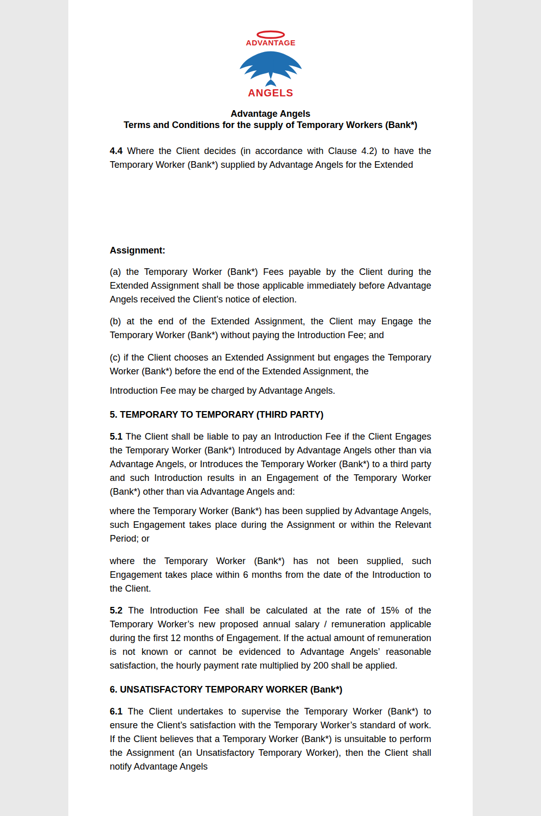ADVANTAGE ANGELS
Advantage Angels Terms and Conditions for the supply of Temporary Workers (Bank*)
4.4 Where the Client decides (in accordance with Clause 4.2) to have the Temporary Worker (Bank*) supplied by Advantage Angels for the Extended
Assignment:
(a) the Temporary Worker (Bank*) Fees payable by the Client during the Extended Assignment shall be those applicable immediately before Advantage Angels received the Client’s notice of election.
(b) at the end of the Extended Assignment, the Client may Engage the Temporary Worker (Bank*) without paying the Introduction Fee; and
(c) if the Client chooses an Extended Assignment but engages the Temporary Worker (Bank*) before the end of the Extended Assignment, the
Introduction Fee may be charged by Advantage Angels.
5. TEMPORARY TO TEMPORARY (THIRD PARTY)
5.1 The Client shall be liable to pay an Introduction Fee if the Client Engages the Temporary Worker (Bank*) Introduced by Advantage Angels other than via Advantage Angels, or Introduces the Temporary Worker (Bank*) to a third party and such Introduction results in an Engagement of the Temporary Worker (Bank*) other than via Advantage Angels and:
where the Temporary Worker (Bank*) has been supplied by Advantage Angels, such Engagement takes place during the Assignment or within the Relevant Period; or
where the Temporary Worker (Bank*) has not been supplied, such Engagement takes place within 6 months from the date of the Introduction to the Client.
5.2 The Introduction Fee shall be calculated at the rate of 15% of the Temporary Worker’s new proposed annual salary / remuneration applicable during the first 12 months of Engagement. If the actual amount of remuneration is not known or cannot be evidenced to Advantage Angels’ reasonable satisfaction, the hourly payment rate multiplied by 200 shall be applied.
6. UNSATISFACTORY TEMPORARY WORKER (Bank*)
6.1 The Client undertakes to supervise the Temporary Worker (Bank*) to ensure the Client’s satisfaction with the Temporary Worker’s standard of work. If the Client believes that a Temporary Worker (Bank*) is unsuitable to perform the Assignment (an Unsatisfactory Temporary Worker), then the Client shall notify Advantage Angels